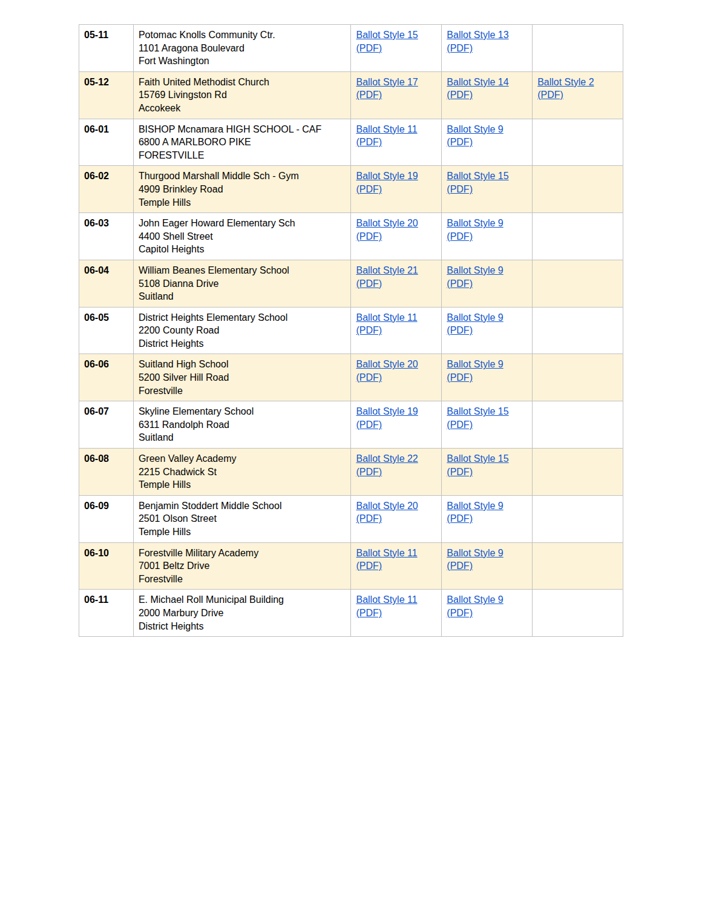| 05-11 | Potomac Knolls Community Ctr. 1101 Aragona Boulevard Fort Washington | Ballot Style 15 (PDF) | Ballot Style 13 (PDF) | |
| 05-12 | Faith United Methodist Church 15769 Livingston Rd Accokeek | Ballot Style 17 (PDF) | Ballot Style 14 (PDF) | Ballot Style 2 (PDF) |
| 06-01 | BISHOP Mcnamara HIGH SCHOOL - CAF 6800 A MARLBORO PIKE FORESTVILLE | Ballot Style 11 (PDF) | Ballot Style 9 (PDF) | |
| 06-02 | Thurgood Marshall Middle Sch - Gym 4909 Brinkley Road Temple Hills | Ballot Style 19 (PDF) | Ballot Style 15 (PDF) | |
| 06-03 | John Eager Howard Elementary Sch 4400 Shell Street Capitol Heights | Ballot Style 20 (PDF) | Ballot Style 9 (PDF) | |
| 06-04 | William Beanes Elementary School 5108 Dianna Drive Suitland | Ballot Style 21 (PDF) | Ballot Style 9 (PDF) | |
| 06-05 | District Heights Elementary School 2200 County Road District Heights | Ballot Style 11 (PDF) | Ballot Style 9 (PDF) | |
| 06-06 | Suitland High School 5200 Silver Hill Road Forestville | Ballot Style 20 (PDF) | Ballot Style 9 (PDF) | |
| 06-07 | Skyline Elementary School 6311 Randolph Road Suitland | Ballot Style 19 (PDF) | Ballot Style 15 (PDF) | |
| 06-08 | Green Valley Academy 2215 Chadwick St Temple Hills | Ballot Style 22 (PDF) | Ballot Style 15 (PDF) | |
| 06-09 | Benjamin Stoddert Middle School 2501 Olson Street Temple Hills | Ballot Style 20 (PDF) | Ballot Style 9 (PDF) | |
| 06-10 | Forestville Military Academy 7001 Beltz Drive Forestville | Ballot Style 11 (PDF) | Ballot Style 9 (PDF) | |
| 06-11 | E. Michael Roll Municipal Building 2000 Marbury Drive District Heights | Ballot Style 11 (PDF) | Ballot Style 9 (PDF) | |